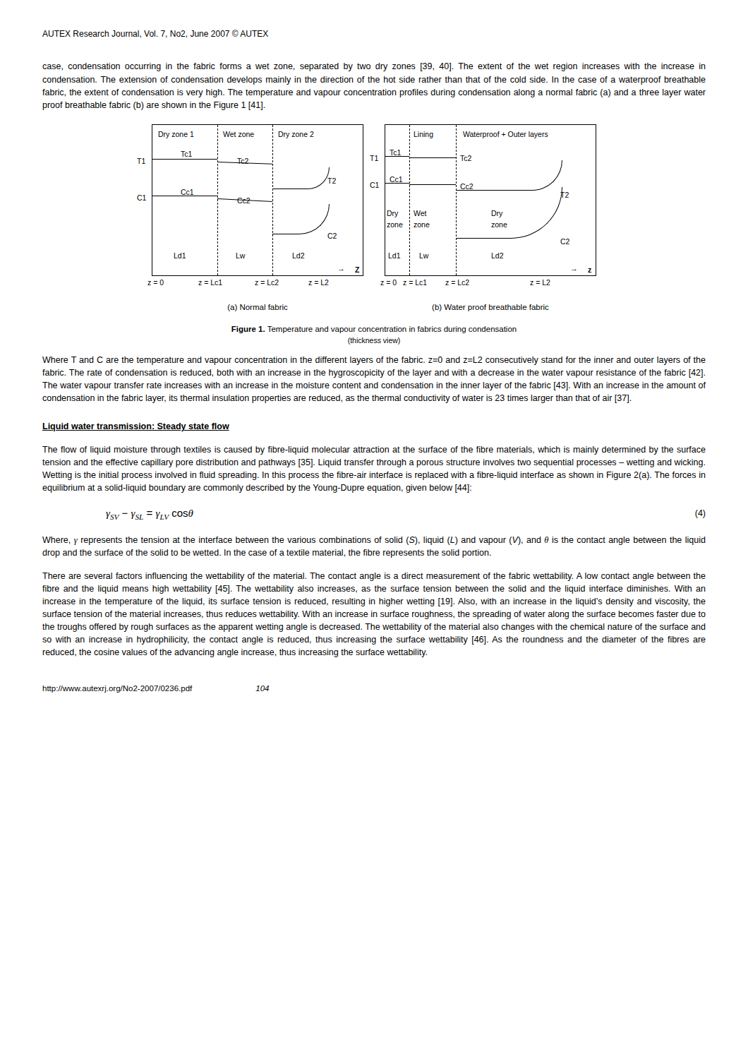AUTEX Research Journal, Vol. 7, No2, June 2007 © AUTEX
case, condensation occurring in the fabric forms a wet zone, separated by two dry zones [39, 40]. The extent of the wet region increases with the increase in condensation. The extension of condensation develops mainly in the direction of the hot side rather than that of the cold side. In the case of a waterproof breathable fabric, the extent of condensation is very high. The temperature and vapour concentration profiles during condensation along a normal fabric (a) and a three layer water proof breathable fabric (b) are shown in the Figure 1 [41].
Dry zone 1
Wet zone
Dry zone 2
T1
Tc1
Tc2
T2
C1
Cc1
Cc2
C2
Ld1
Lw
Ld2
→
z = 0 z = Lc1 z = Lc2 z = L2 Z
(a) Normal fabric
Lining
Waterproof + Outer layers
T1
Tc1
Tc2
T2
C1
Cc1
Cc2
C2
Dry
Wet
Dry
zone
zone
zone
Ld1
Lw
Ld2
→
z = 0 z = Lc1 z = Lc2 z = L2 z
(b) Water proof breathable fabric
Figure 1. Temperature and vapour concentration in fabrics during condensation
(thickness view)
Where T and C are the temperature and vapour concentration in the different layers of the fabric. z=0 and z=L2 consecutively stand for the inner and outer layers of the fabric. The rate of condensation is reduced, both with an increase in the hygroscopicity of the layer and with a decrease in the water vapour resistance of the fabric [42]. The water vapour transfer rate increases with an increase in the moisture content and condensation in the inner layer of the fabric [43]. With an increase in the amount of condensation in the fabric layer, its thermal insulation properties are reduced, as the thermal conductivity of water is 23 times larger than that of air [37].
Liquid water transmission: Steady state flow
The flow of liquid moisture through textiles is caused by fibre-liquid molecular attraction at the surface of the fibre materials, which is mainly determined by the surface tension and the effective capillary pore distribution and pathways [35]. Liquid transfer through a porous structure involves two sequential processes – wetting and wicking. Wetting is the initial process involved in fluid spreading. In this process the fibre-air interface is replaced with a fibre-liquid interface as shown in Figure 2(a). The forces in equilibrium at a solid-liquid boundary are commonly described by the Young-Dupre equation, given below [44]:
γSV − γSL = γLV cosθ (4)
Where, γ represents the tension at the interface between the various combinations of solid (S), liquid (L) and vapour (V), and θ is the contact angle between the liquid drop and the surface of the solid to be wetted. In the case of a textile material, the fibre represents the solid portion.
There are several factors influencing the wettability of the material. The contact angle is a direct measurement of the fabric wettability. A low contact angle between the fibre and the liquid means high wettability [45]. The wettability also increases, as the surface tension between the solid and the liquid interface diminishes. With an increase in the temperature of the liquid, its surface tension is reduced, resulting in higher wetting [19]. Also, with an increase in the liquid’s density and viscosity, the surface tension of the material increases, thus reduces wettability. With an increase in surface roughness, the spreading of water along the surface becomes faster due to the troughs offered by rough surfaces as the apparent wetting angle is decreased. The wettability of the material also changes with the chemical nature of the surface and so with an increase in hydrophilicity, the contact angle is reduced, thus increasing the surface wettability [46]. As the roundness and the diameter of the fibres are reduced, the cosine values of the advancing angle increase, thus increasing the surface wettability.
http://www.autexrj.org/No2-2007/0236.pdf 104